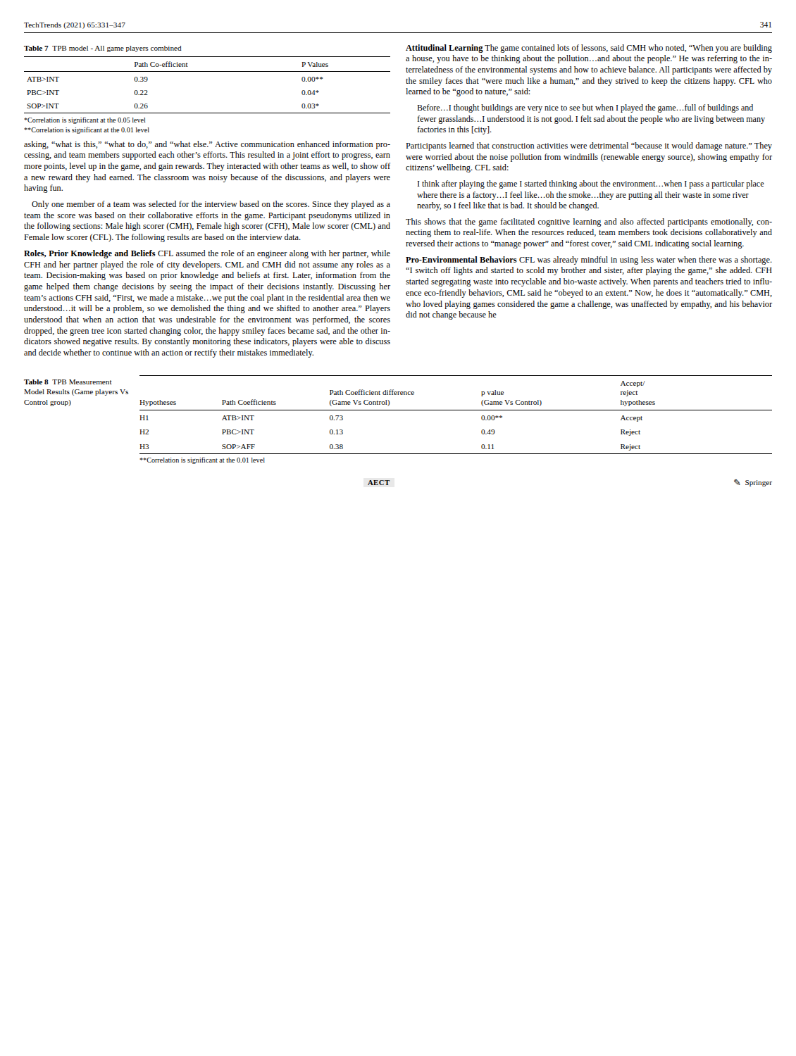TechTrends (2021) 65:331–347
341
Table 7 TPB model - All game players combined
| | Path Co-efficient | P Values |
| --- | --- | --- |
| ATB>INT | 0.39 | 0.00** |
| PBC>INT | 0.22 | 0.04* |
| SOP>INT | 0.26 | 0.03* |
*Correlation is significant at the 0.05 level
**Correlation is significant at the 0.01 level
asking, “what is this,” “what to do,” and “what else.” Active communication enhanced information processing, and team members supported each other’s efforts. This resulted in a joint effort to progress, earn more points, level up in the game, and gain rewards. They interacted with other teams as well, to show off a new reward they had earned. The classroom was noisy because of the discussions, and players were having fun.
Only one member of a team was selected for the interview based on the scores. Since they played as a team the score was based on their collaborative efforts in the game. Participant pseudonyms utilized in the following sections: Male high scorer (CMH), Female high scorer (CFH), Male low scorer (CML) and Female low scorer (CFL). The following results are based on the interview data.
Roles, Prior Knowledge and Beliefs CFL assumed the role of an engineer along with her partner, while CFH and her partner played the role of city developers. CML and CMH did not assume any roles as a team. Decision-making was based on prior knowledge and beliefs at first. Later, information from the game helped them change decisions by seeing the impact of their decisions instantly. Discussing her team’s actions CFH said, “First, we made a mistake…we put the coal plant in the residential area then we understood…it will be a problem, so we demolished the thing and we shifted to another area.” Players understood that when an action that was undesirable for the environment was performed, the scores dropped, the green tree icon started changing color, the happy smiley faces became sad, and the other indicators showed negative results. By constantly monitoring these indicators, players were able to discuss and decide whether to continue with an action or rectify their mistakes immediately.
Attitudinal Learning The game contained lots of lessons, said CMH who noted, “When you are building a house, you have to be thinking about the pollution…and about the people.” He was referring to the interrelatedness of the environmental systems and how to achieve balance. All participants were affected by the smiley faces that “were much like a human,” and they strived to keep the citizens happy. CFL who learned to be “good to nature,” said:
Before…I thought buildings are very nice to see but when I played the game…full of buildings and fewer grasslands…I understood it is not good. I felt sad about the people who are living between many factories in this [city].
Participants learned that construction activities were detrimental “because it would damage nature.” They were worried about the noise pollution from windmills (renewable energy source), showing empathy for citizens’ wellbeing. CFL said:
I think after playing the game I started thinking about the environment…when I pass a particular place where there is a factory…I feel like…oh the smoke…they are putting all their waste in some river nearby, so I feel like that is bad. It should be changed.
This shows that the game facilitated cognitive learning and also affected participants emotionally, connecting them to real-life. When the resources reduced, team members took decisions collaboratively and reversed their actions to “manage power” and “forest cover,” said CML indicating social learning.
Pro-Environmental Behaviors CFL was already mindful in using less water when there was a shortage. “I switch off lights and started to scold my brother and sister, after playing the game,” she added. CFH started segregating waste into recyclable and bio-waste actively. When parents and teachers tried to influence eco-friendly behaviors, CML said he “obeyed to an extent.” Now, he does it “automatically.” CMH, who loved playing games considered the game a challenge, was unaffected by empathy, and his behavior did not change because he
Table 8 TPB Measurement Model Results (Game players Vs Control group)
| Hypotheses | Path Coefficients | Path Coefficient difference (Game Vs Control) | p value (Game Vs Control) | Accept/ reject hypotheses |
| --- | --- | --- | --- | --- |
| H1 | ATB>INT | 0.73 | 0.00** | Accept |
| H2 | PBC>INT | 0.13 | 0.49 | Reject |
| H3 | SOP>AFF | 0.38 | 0.11 | Reject |
**Correlation is significant at the 0.01 level
AECT
✎ Springer